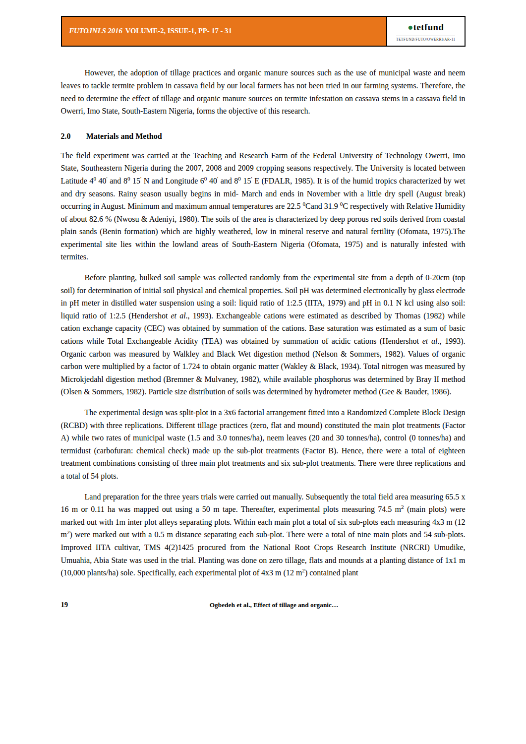FUTOJNLS 2016 VOLUME-2, ISSUE-1, PP- 17 - 31
●tetfund
TETFUND/FUTO/OWERRI/AR-11
However, the adoption of tillage practices and organic manure sources such as the use of municipal waste and neem leaves to tackle termite problem in cassava field by our local farmers has not been tried in our farming systems. Therefore, the need to determine the effect of tillage and organic manure sources on termite infestation on cassava stems in a cassava field in Owerri, Imo State, South-Eastern Nigeria, forms the objective of this research.
2.0 Materials and Method
The field experiment was carried at the Teaching and Research Farm of the Federal University of Technology Owerri, Imo State, Southeastern Nigeria during the 2007, 2008 and 2009 cropping seasons respectively. The University is located between Latitude 40 40' and 80 15' N and Longitude 60 40' and 80 15' E (FDALR, 1985). It is of the humid tropics characterized by wet and dry seasons. Rainy season usually begins in mid- March and ends in November with a little dry spell (August break) occurring in August. Minimum and maximum annual temperatures are 22.5 0Cand 31.9 0C respectively with Relative Humidity of about 82.6 % (Nwosu & Adeniyi, 1980). The soils of the area is characterized by deep porous red soils derived from coastal plain sands (Benin formation) which are highly weathered, low in mineral reserve and natural fertility (Ofomata, 1975).The experimental site lies within the lowland areas of South-Eastern Nigeria (Ofomata, 1975) and is naturally infested with termites.
Before planting, bulked soil sample was collected randomly from the experimental site from a depth of 0-20cm (top soil) for determination of initial soil physical and chemical properties. Soil pH was determined electronically by glass electrode in pH meter in distilled water suspension using a soil: liquid ratio of 1:2.5 (IITA, 1979) and pH in 0.1 N kcl using also soil: liquid ratio of 1:2.5 (Hendershot et al., 1993). Exchangeable cations were estimated as described by Thomas (1982) while cation exchange capacity (CEC) was obtained by summation of the cations. Base saturation was estimated as a sum of basic cations while Total Exchangeable Acidity (TEA) was obtained by summation of acidic cations (Hendershot et al., 1993). Organic carbon was measured by Walkley and Black Wet digestion method (Nelson & Sommers, 1982). Values of organic carbon were multiplied by a factor of 1.724 to obtain organic matter (Wakley & Black, 1934). Total nitrogen was measured by Microkjedahl digestion method (Bremner & Mulvaney, 1982), while available phosphorus was determined by Bray II method (Olsen & Sommers, 1982). Particle size distribution of soils was determined by hydrometer method (Gee & Bauder, 1986).
The experimental design was split-plot in a 3x6 factorial arrangement fitted into a Randomized Complete Block Design (RCBD) with three replications. Different tillage practices (zero, flat and mound) constituted the main plot treatments (Factor A) while two rates of municipal waste (1.5 and 3.0 tonnes/ha), neem leaves (20 and 30 tonnes/ha), control (0 tonnes/ha) and termidust (carbofuran: chemical check) made up the sub-plot treatments (Factor B). Hence, there were a total of eighteen treatment combinations consisting of three main plot treatments and six sub-plot treatments. There were three replications and a total of 54 plots.
Land preparation for the three years trials were carried out manually. Subsequently the total field area measuring 65.5 x 16 m or 0.11 ha was mapped out using a 50 m tape. Thereafter, experimental plots measuring 74.5 m2 (main plots) were marked out with 1m inter plot alleys separating plots. Within each main plot a total of six sub-plots each measuring 4x3 m (12 m2) were marked out with a 0.5 m distance separating each sub-plot. There were a total of nine main plots and 54 sub-plots. Improved IITA cultivar, TMS 4(2)1425 procured from the National Root Crops Research Institute (NRCRI) Umudike, Umuahia, Abia State was used in the trial. Planting was done on zero tillage, flats and mounds at a planting distance of 1x1 m (10,000 plants/ha) sole. Specifically, each experimental plot of 4x3 m (12 m2) contained plant
19 Ogbedeh et al., Effect of tillage and organic…